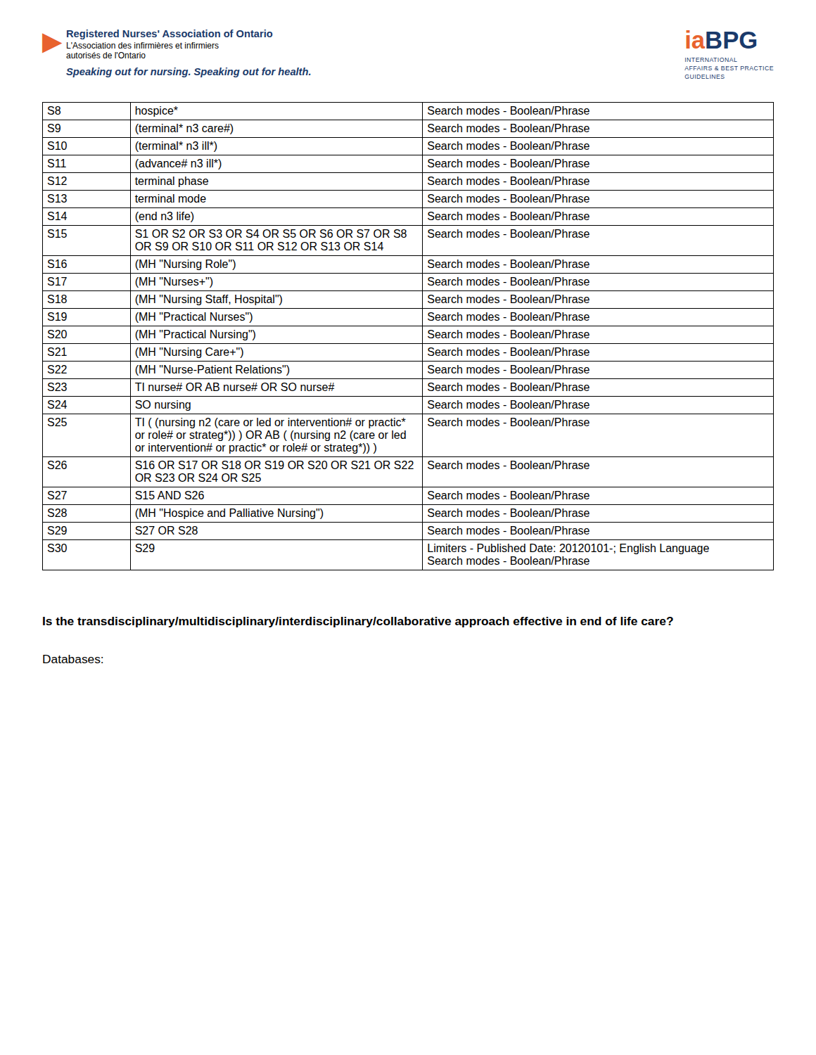▶
Registered Nurses' Association of Ontario
L'Association des infirmières et infirmiers
autorisés de l'Ontario
Speaking out for nursing. Speaking out for health.
ia BPG
INTERNATIONAL
AFFAIRS & BEST PRACTICE
GUIDELINES
| S8 | hospice* | Search modes - Boolean/Phrase |
| S9 | (terminal* n3 care#) | Search modes - Boolean/Phrase |
| S10 | (terminal* n3 ill*) | Search modes - Boolean/Phrase |
| S11 | (advance# n3 ill*) | Search modes - Boolean/Phrase |
| S12 | terminal phase | Search modes - Boolean/Phrase |
| S13 | terminal mode | Search modes - Boolean/Phrase |
| S14 | (end n3 life) | Search modes - Boolean/Phrase |
| S15 | S1 OR S2 OR S3 OR S4 OR S5 OR S6 OR S7 OR S8 OR S9 OR S10 OR S11 OR S12 OR S13 OR S14 | Search modes - Boolean/Phrase |
| S16 | (MH "Nursing Role") | Search modes - Boolean/Phrase |
| S17 | (MH "Nurses+") | Search modes - Boolean/Phrase |
| S18 | (MH "Nursing Staff, Hospital") | Search modes - Boolean/Phrase |
| S19 | (MH "Practical Nurses") | Search modes - Boolean/Phrase |
| S20 | (MH "Practical Nursing") | Search modes - Boolean/Phrase |
| S21 | (MH "Nursing Care+") | Search modes - Boolean/Phrase |
| S22 | (MH "Nurse-Patient Relations") | Search modes - Boolean/Phrase |
| S23 | TI nurse# OR AB nurse# OR SO nurse# | Search modes - Boolean/Phrase |
| S24 | SO nursing | Search modes - Boolean/Phrase |
| S25 | TI ( (nursing n2 (care or led or intervention# or practic* or role# or strateg*)) ) OR AB ( (nursing n2 (care or led or intervention# or practic* or role# or strateg*)) ) | Search modes - Boolean/Phrase |
| S26 | S16 OR S17 OR S18 OR S19 OR S20 OR S21 OR S22 OR S23 OR S24 OR S25 | Search modes - Boolean/Phrase |
| S27 | S15 AND S26 | Search modes - Boolean/Phrase |
| S28 | (MH "Hospice and Palliative Nursing") | Search modes - Boolean/Phrase |
| S29 | S27 OR S28 | Search modes - Boolean/Phrase |
| S30 | S29 | Limiters - Published Date: 20120101-; English Language Search modes - Boolean/Phrase |
Is the transdisciplinary/multidisciplinary/interdisciplinary/collaborative approach effective in end of life care?
Databases: